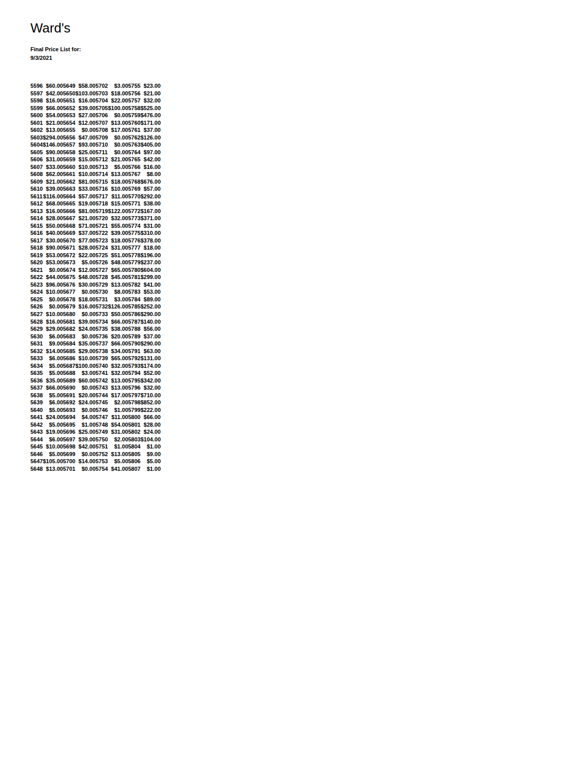Ward's
Final Price List for:
9/3/2021
| 5596 | $60.00 | 5649 | $58.00 | 5702 | $3.00 | 5755 | $23.00 |
| 5597 | $42.00 | 5650 | $103.00 | 5703 | $18.00 | 5756 | $21.00 |
| 5598 | $16.00 | 5651 | $16.00 | 5704 | $22.00 | 5757 | $32.00 |
| 5599 | $66.00 | 5652 | $39.00 | 5705 | $100.00 | 5758 | $525.00 |
| 5600 | $54.00 | 5653 | $27.00 | 5706 | $0.00 | 5759 | $476.00 |
| 5601 | $21.00 | 5654 | $12.00 | 5707 | $13.00 | 5760 | $171.00 |
| 5602 | $13.00 | 5655 | $0.00 | 5708 | $17.00 | 5761 | $37.00 |
| 5603 | $294.00 | 5656 | $47.00 | 5709 | $0.00 | 5762 | $126.00 |
| 5604 | $146.00 | 5657 | $93.00 | 5710 | $0.00 | 5763 | $405.00 |
| 5605 | $90.00 | 5658 | $25.00 | 5711 | $0.00 | 5764 | $97.00 |
| 5606 | $31.00 | 5659 | $15.00 | 5712 | $21.00 | 5765 | $42.00 |
| 5607 | $33.00 | 5660 | $10.00 | 5713 | $5.00 | 5766 | $16.00 |
| 5608 | $62.00 | 5661 | $10.00 | 5714 | $13.00 | 5767 | $8.00 |
| 5609 | $21.00 | 5662 | $81.00 | 5715 | $18.00 | 5768 | $676.00 |
| 5610 | $39.00 | 5663 | $33.00 | 5716 | $10.00 | 5769 | $57.00 |
| 5611 | $116.00 | 5664 | $57.00 | 5717 | $11.00 | 5770 | $292.00 |
| 5612 | $68.00 | 5665 | $19.00 | 5718 | $15.00 | 5771 | $38.00 |
| 5613 | $16.00 | 5666 | $81.00 | 5719 | $122.00 | 5772 | $167.00 |
| 5614 | $28.00 | 5667 | $21.00 | 5720 | $32.00 | 5773 | $371.00 |
| 5615 | $50.00 | 5668 | $71.00 | 5721 | $55.00 | 5774 | $31.00 |
| 5616 | $40.00 | 5669 | $37.00 | 5722 | $39.00 | 5775 | $310.00 |
| 5617 | $30.00 | 5670 | $77.00 | 5723 | $18.00 | 5776 | $378.00 |
| 5618 | $90.00 | 5671 | $28.00 | 5724 | $31.00 | 5777 | $18.00 |
| 5619 | $53.00 | 5672 | $22.00 | 5725 | $51.00 | 5778 | $196.00 |
| 5620 | $53.00 | 5673 | $5.00 | 5726 | $48.00 | 5779 | $237.00 |
| 5621 | $0.00 | 5674 | $12.00 | 5727 | $65.00 | 5780 | $604.00 |
| 5622 | $44.00 | 5675 | $48.00 | 5728 | $45.00 | 5781 | $299.00 |
| 5623 | $96.00 | 5676 | $30.00 | 5729 | $13.00 | 5782 | $41.00 |
| 5624 | $10.00 | 5677 | $0.00 | 5730 | $8.00 | 5783 | $53.00 |
| 5625 | $0.00 | 5678 | $18.00 | 5731 | $3.00 | 5784 | $89.00 |
| 5626 | $0.00 | 5679 | $16.00 | 5732 | $126.00 | 5785 | $252.00 |
| 5627 | $10.00 | 5680 | $0.00 | 5733 | $50.00 | 5786 | $290.00 |
| 5628 | $16.00 | 5681 | $39.00 | 5734 | $66.00 | 5787 | $140.00 |
| 5629 | $29.00 | 5682 | $24.00 | 5735 | $38.00 | 5788 | $56.00 |
| 5630 | $6.00 | 5683 | $0.00 | 5736 | $20.00 | 5789 | $37.00 |
| 5631 | $9.00 | 5684 | $35.00 | 5737 | $66.00 | 5790 | $290.00 |
| 5632 | $14.00 | 5685 | $29.00 | 5738 | $34.00 | 5791 | $63.00 |
| 5633 | $6.00 | 5686 | $10.00 | 5739 | $65.00 | 5792 | $131.00 |
| 5634 | $5.00 | 5687 | $100.00 | 5740 | $32.00 | 5793 | $174.00 |
| 5635 | $5.00 | 5688 | $3.00 | 5741 | $32.00 | 5794 | $52.00 |
| 5636 | $35.00 | 5689 | $60.00 | 5742 | $13.00 | 5795 | $342.00 |
| 5637 | $66.00 | 5690 | $0.00 | 5743 | $13.00 | 5796 | $32.00 |
| 5638 | $5.00 | 5691 | $20.00 | 5744 | $17.00 | 5797 | $710.00 |
| 5639 | $6.00 | 5692 | $24.00 | 5745 | $2.00 | 5798 | $852.00 |
| 5640 | $5.00 | 5693 | $0.00 | 5746 | $1.00 | 5799 | $222.00 |
| 5641 | $24.00 | 5694 | $4.00 | 5747 | $11.00 | 5800 | $66.00 |
| 5642 | $5.00 | 5695 | $1.00 | 5748 | $54.00 | 5801 | $28.00 |
| 5643 | $19.00 | 5696 | $25.00 | 5749 | $31.00 | 5802 | $24.00 |
| 5644 | $6.00 | 5697 | $39.00 | 5750 | $2.00 | 5803 | $104.00 |
| 5645 | $10.00 | 5698 | $42.00 | 5751 | $1.00 | 5804 | $1.00 |
| 5646 | $5.00 | 5699 | $0.00 | 5752 | $13.00 | 5805 | $9.00 |
| 5647 | $105.00 | 5700 | $14.00 | 5753 | $5.00 | 5806 | $5.00 |
| 5648 | $13.00 | 5701 | $0.00 | 5754 | $41.00 | 5807 | $1.00 |